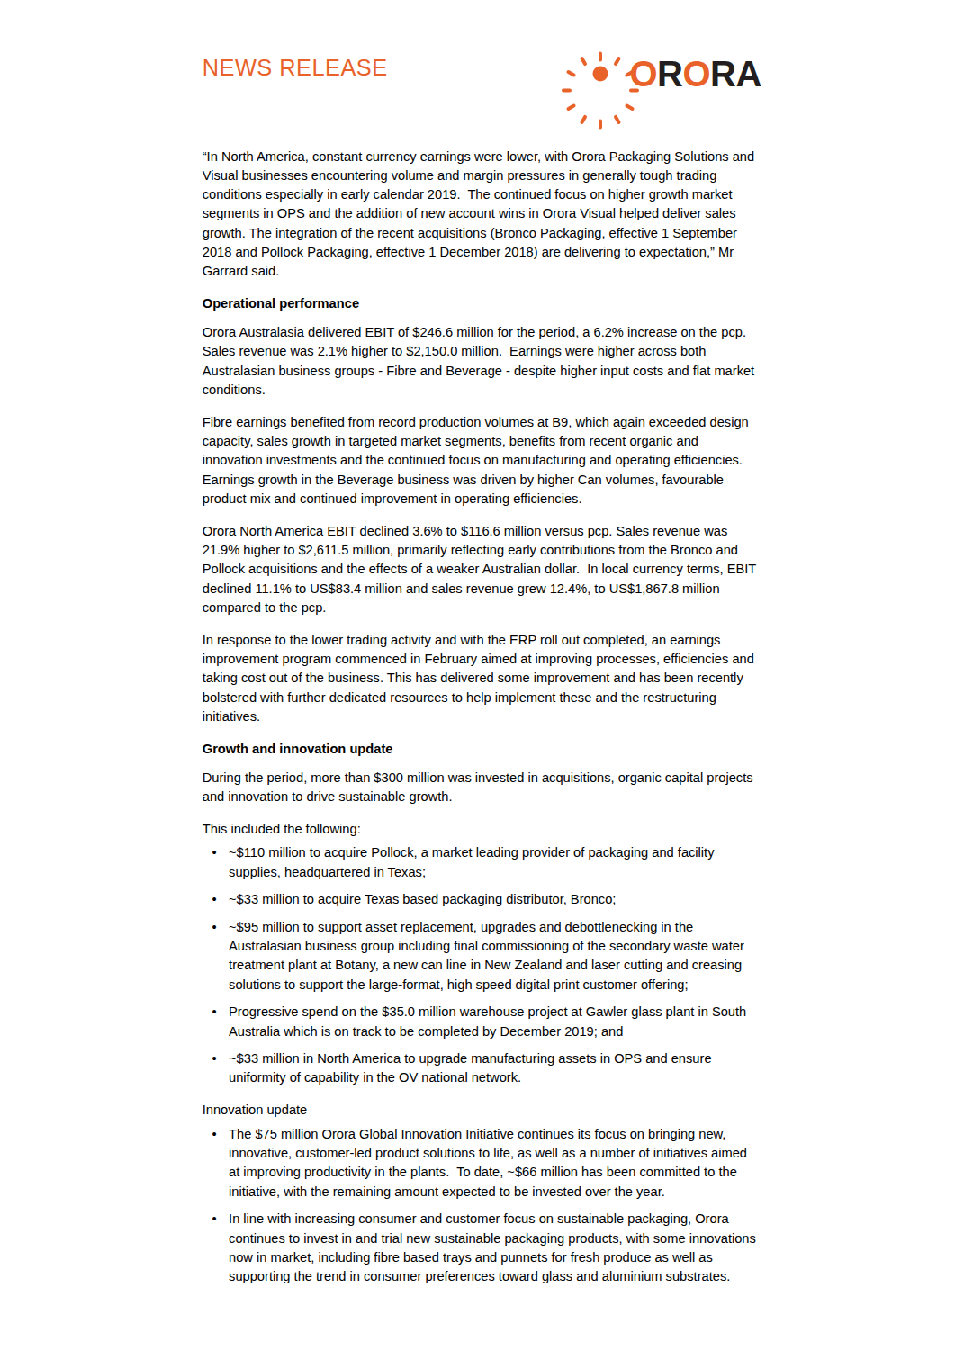NEWS RELEASE
ORORA
“In North America, constant currency earnings were lower, with Orora Packaging Solutions and Visual businesses encountering volume and margin pressures in generally tough trading conditions especially in early calendar 2019. The continued focus on higher growth market segments in OPS and the addition of new account wins in Orora Visual helped deliver sales growth. The integration of the recent acquisitions (Bronco Packaging, effective 1 September 2018 and Pollock Packaging, effective 1 December 2018) are delivering to expectation,” Mr Garrard said.
Operational performance
Orora Australasia delivered EBIT of $246.6 million for the period, a 6.2% increase on the pcp. Sales revenue was 2.1% higher to $2,150.0 million. Earnings were higher across both Australasian business groups - Fibre and Beverage - despite higher input costs and flat market conditions.
Fibre earnings benefited from record production volumes at B9, which again exceeded design capacity, sales growth in targeted market segments, benefits from recent organic and innovation investments and the continued focus on manufacturing and operating efficiencies. Earnings growth in the Beverage business was driven by higher Can volumes, favourable product mix and continued improvement in operating efficiencies.
Orora North America EBIT declined 3.6% to $116.6 million versus pcp. Sales revenue was 21.9% higher to $2,611.5 million, primarily reflecting early contributions from the Bronco and Pollock acquisitions and the effects of a weaker Australian dollar. In local currency terms, EBIT declined 11.1% to US$83.4 million and sales revenue grew 12.4%, to US$1,867.8 million compared to the pcp.
In response to the lower trading activity and with the ERP roll out completed, an earnings improvement program commenced in February aimed at improving processes, efficiencies and taking cost out of the business. This has delivered some improvement and has been recently bolstered with further dedicated resources to help implement these and the restructuring initiatives.
Growth and innovation update
During the period, more than $300 million was invested in acquisitions, organic capital projects and innovation to drive sustainable growth.
This included the following:
~$110 million to acquire Pollock, a market leading provider of packaging and facility supplies, headquartered in Texas;
~$33 million to acquire Texas based packaging distributor, Bronco;
~$95 million to support asset replacement, upgrades and debottlenecking in the Australasian business group including final commissioning of the secondary waste water treatment plant at Botany, a new can line in New Zealand and laser cutting and creasing solutions to support the large-format, high speed digital print customer offering;
Progressive spend on the $35.0 million warehouse project at Gawler glass plant in South Australia which is on track to be completed by December 2019; and
~$33 million in North America to upgrade manufacturing assets in OPS and ensure uniformity of capability in the OV national network.
Innovation update
The $75 million Orora Global Innovation Initiative continues its focus on bringing new, innovative, customer-led product solutions to life, as well as a number of initiatives aimed at improving productivity in the plants. To date, ~$66 million has been committed to the initiative, with the remaining amount expected to be invested over the year.
In line with increasing consumer and customer focus on sustainable packaging, Orora continues to invest in and trial new sustainable packaging products, with some innovations now in market, including fibre based trays and punnets for fresh produce as well as supporting the trend in consumer preferences toward glass and aluminium substrates.